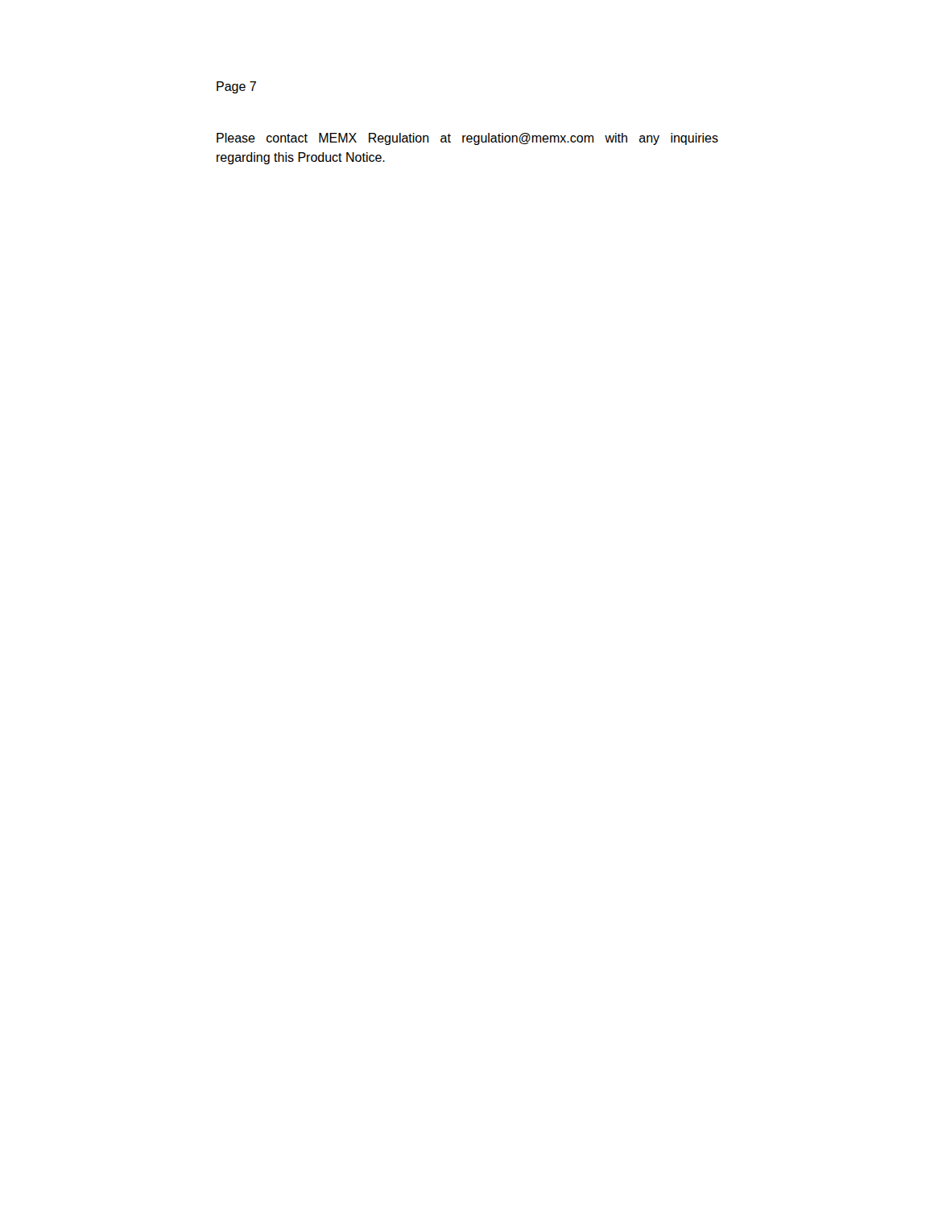Page 7
Please contact MEMX Regulation at regulation@memx.com with any inquiries regarding this Product Notice.